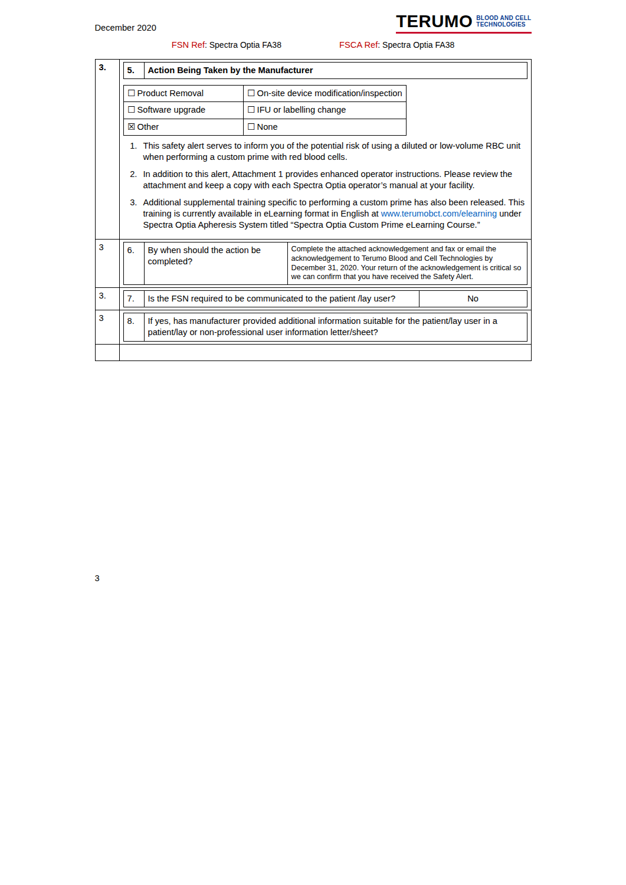December 2020
TERUMO BLOOD AND CELL
TECHNOLOGIES
FSN Ref: Spectra Optia FA38 FSCA Ref: Spectra Optia FA38
| 3. | / 5. / Action Being Taken by the Manufacturer / / ☐ Product Removal / ☐ On-site device modification/inspection / / ☐ Software upgrade / ☐ IFU or labelling change / / ☒ Other / ☐ None / This safety alert serves to inform you of the potential risk of using a diluted or low-volume RBC unit when performing a custom prime with red blood cells. In addition to this alert, Attachment 1 provides enhanced operator instructions. Please review the attachment and keep a copy with each Spectra Optia operator’s manual at your facility. Additional supplemental training specific to performing a custom prime has also been released. This training is currently available in eLearning format in English at www.terumobct.com/elearning under Spectra Optia Apheresis System titled “Spectra Optia Custom Prime eLearning Course.” |
| 3 | / 6. / By when should the action be completed? / Complete the attached acknowledgement and fax or email the acknowledgement to Terumo Blood and Cell Technologies by December 31, 2020. Your return of the acknowledgement is critical so we can confirm that you have received the Safety Alert. / |
| 3. | / 7. / Is the FSN required to be communicated to the patient /lay user? / No / |
| 3 | / 8. / If yes, has manufacturer provided additional information suitable for the patient/lay user in a patient/lay or non-professional user information letter/sheet? / |
3